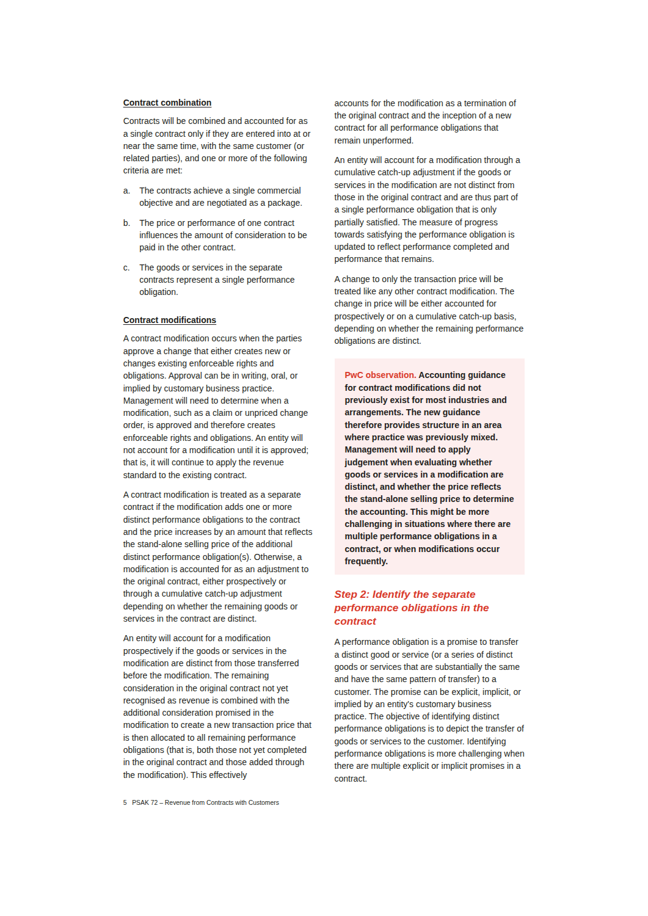Contract combination
Contracts will be combined and accounted for as a single contract only if they are entered into at or near the same time, with the same customer (or related parties), and one or more of the following criteria are met:
a. The contracts achieve a single commercial objective and are negotiated as a package.
b. The price or performance of one contract influences the amount of consideration to be paid in the other contract.
c. The goods or services in the separate contracts represent a single performance obligation.
Contract modifications
A contract modification occurs when the parties approve a change that either creates new or changes existing enforceable rights and obligations. Approval can be in writing, oral, or implied by customary business practice. Management will need to determine when a modification, such as a claim or unpriced change order, is approved and therefore creates enforceable rights and obligations. An entity will not account for a modification until it is approved; that is, it will continue to apply the revenue standard to the existing contract.
A contract modification is treated as a separate contract if the modification adds one or more distinct performance obligations to the contract and the price increases by an amount that reflects the stand-alone selling price of the additional distinct performance obligation(s). Otherwise, a modification is accounted for as an adjustment to the original contract, either prospectively or through a cumulative catch-up adjustment depending on whether the remaining goods or services in the contract are distinct.
An entity will account for a modification prospectively if the goods or services in the modification are distinct from those transferred before the modification. The remaining consideration in the original contract not yet recognised as revenue is combined with the additional consideration promised in the modification to create a new transaction price that is then allocated to all remaining performance obligations (that is, both those not yet completed in the original contract and those added through the modification). This effectively
accounts for the modification as a termination of the original contract and the inception of a new contract for all performance obligations that remain unperformed.
An entity will account for a modification through a cumulative catch-up adjustment if the goods or services in the modification are not distinct from those in the original contract and are thus part of a single performance obligation that is only partially satisfied. The measure of progress towards satisfying the performance obligation is updated to reflect performance completed and performance that remains.
A change to only the transaction price will be treated like any other contract modification. The change in price will be either accounted for prospectively or on a cumulative catch-up basis, depending on whether the remaining performance obligations are distinct.
PwC observation. Accounting guidance for contract modifications did not previously exist for most industries and arrangements. The new guidance therefore provides structure in an area where practice was previously mixed. Management will need to apply judgement when evaluating whether goods or services in a modification are distinct, and whether the price reflects the stand-alone selling price to determine the accounting. This might be more challenging in situations where there are multiple performance obligations in a contract, or when modifications occur frequently.
Step 2: Identify the separate performance obligations in the contract
A performance obligation is a promise to transfer a distinct good or service (or a series of distinct goods or services that are substantially the same and have the same pattern of transfer) to a customer. The promise can be explicit, implicit, or implied by an entity's customary business practice. The objective of identifying distinct performance obligations is to depict the transfer of goods or services to the customer. Identifying performance obligations is more challenging when there are multiple explicit or implicit promises in a contract.
5 PSAK 72 – Revenue from Contracts with Customers